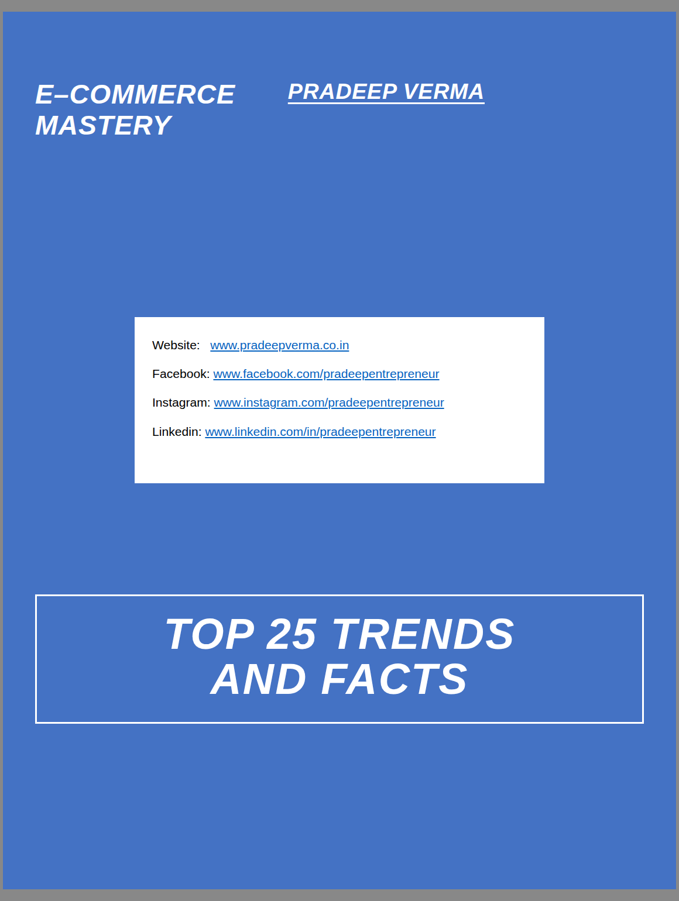E–Commerce
Mastery
Pradeep Verma
Website: www.pradeepverma.co.in
Facebook: www.facebook.com/pradeepentrepreneur
Instagram: www.instagram.com/pradeepentrepreneur
Linkedin: www.linkedin.com/in/pradeepentrepreneur
․
Top 25 Trends
and Facts